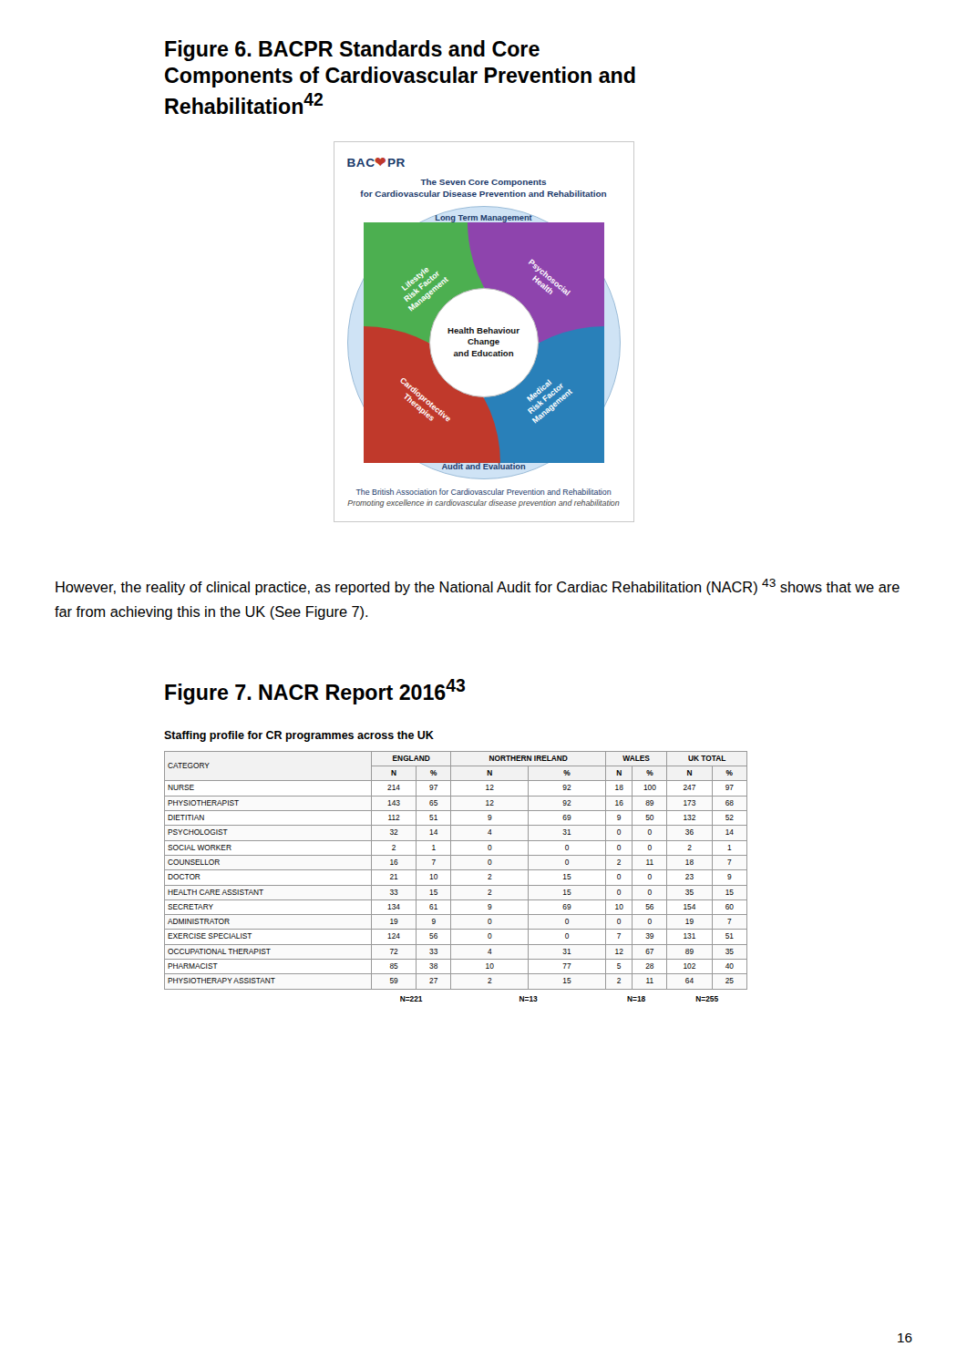Figure 6. BACPR Standards and Core Components of Cardiovascular Prevention and Rehabilitation42
BAC❤PR
The Seven Core Components
for Cardiovascular Disease Prevention and Rehabilitation
Lifestyle
Risk Factor
Management
Psychosocial
Health
Medical
Risk Factor
Management
Cardioprotective
Therapies
Health Behaviour
Change
and Education
Long Term Management
Audit and Evaluation
The British Association for Cardiovascular Prevention and Rehabilitation
Promoting excellence in cardiovascular disease prevention and rehabilitation
However, the reality of clinical practice, as reported by the National Audit for Cardiac Rehabilitation (NACR) 43 shows that we are far from achieving this in the UK (See Figure 7).
Figure 7. NACR Report 201643
Staffing profile for CR programmes across the UK
| CATEGORY | ENGLAND | NORTHERN IRELAND | WALES | UK TOTAL |
| --- | --- | --- | --- | --- |
| N | % | N | % | N | % | N | % |
| NURSE | 214 | 97 | 12 | 92 | 18 | 100 | 247 | 97 |
| PHYSIOTHERAPIST | 143 | 65 | 12 | 92 | 16 | 89 | 173 | 68 |
| DIETITIAN | 112 | 51 | 9 | 69 | 9 | 50 | 132 | 52 |
| PSYCHOLOGIST | 32 | 14 | 4 | 31 | 0 | 0 | 36 | 14 |
| SOCIAL WORKER | 2 | 1 | 0 | 0 | 0 | 0 | 2 | 1 |
| COUNSELLOR | 16 | 7 | 0 | 0 | 2 | 11 | 18 | 7 |
| DOCTOR | 21 | 10 | 2 | 15 | 0 | 0 | 23 | 9 |
| HEALTH CARE ASSISTANT | 33 | 15 | 2 | 15 | 0 | 0 | 35 | 15 |
| SECRETARY | 134 | 61 | 9 | 69 | 10 | 56 | 154 | 60 |
| ADMINISTRATOR | 19 | 9 | 0 | 0 | 0 | 0 | 19 | 7 |
| EXERCISE SPECIALIST | 124 | 56 | 0 | 0 | 7 | 39 | 131 | 51 |
| OCCUPATIONAL THERAPIST | 72 | 33 | 4 | 31 | 12 | 67 | 89 | 35 |
| PHARMACIST | 85 | 38 | 10 | 77 | 5 | 28 | 102 | 40 |
| PHYSIOTHERAPY ASSISTANT | 59 | 27 | 2 | 15 | 2 | 11 | 64 | 25 |
| | N=221 | N=13 | N=18 | N=255 |
16